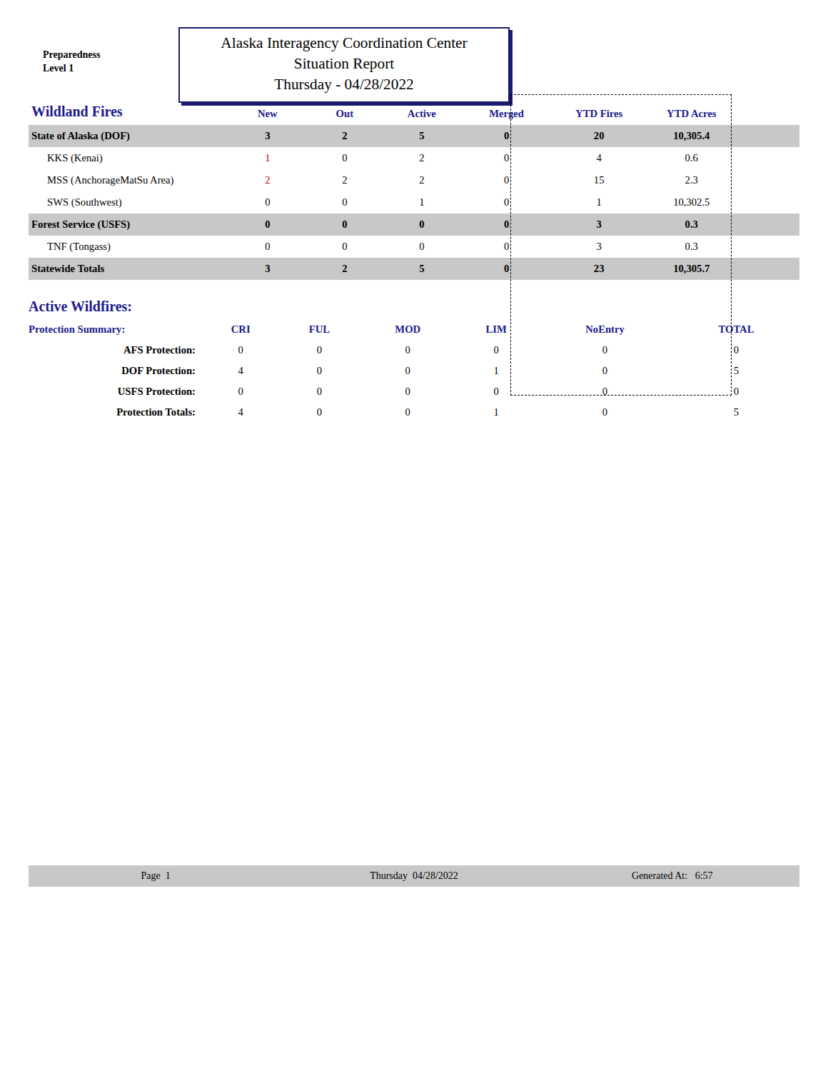Preparedness
Level 1
Alaska Interagency Coordination Center
Situation Report
Thursday - 04/28/2022
| Wildland Fires | New | Out | Active | Merged | YTD Fires | YTD Acres | |
| --- | --- | --- | --- | --- | --- | --- | --- |
| State of Alaska (DOF) | 3 | 2 | 5 | 0 | 20 | 10,305.4 | |
| KKS (Kenai) | 1 | 0 | 2 | 0 | 4 | 0.6 | |
| MSS (AnchorageMatSu Area) | 2 | 2 | 2 | 0 | 15 | 2.3 | |
| SWS (Southwest) | 0 | 0 | 1 | 0 | 1 | 10,302.5 | |
| Forest Service (USFS) | 0 | 0 | 0 | 0 | 3 | 0.3 | |
| TNF (Tongass) | 0 | 0 | 0 | 0 | 3 | 0.3 | |
| Statewide Totals | 3 | 2 | 5 | 0 | 23 | 10,305.7 | |
Active Wildfires:
| Protection Summary: | CRI | FUL | MOD | LIM | NoEntry | TOTAL |
| --- | --- | --- | --- | --- | --- | --- |
| AFS Protection: | 0 | 0 | 0 | 0 | 0 | 0 |
| DOF Protection: | 4 | 0 | 0 | 1 | 0 | 5 |
| USFS Protection: | 0 | 0 | 0 | 0 | 0 | 0 |
| Protection Totals: | 4 | 0 | 0 | 1 | 0 | 5 |
| Page 1 | Thursday 04/28/2022 | Generated At: 6:57 |